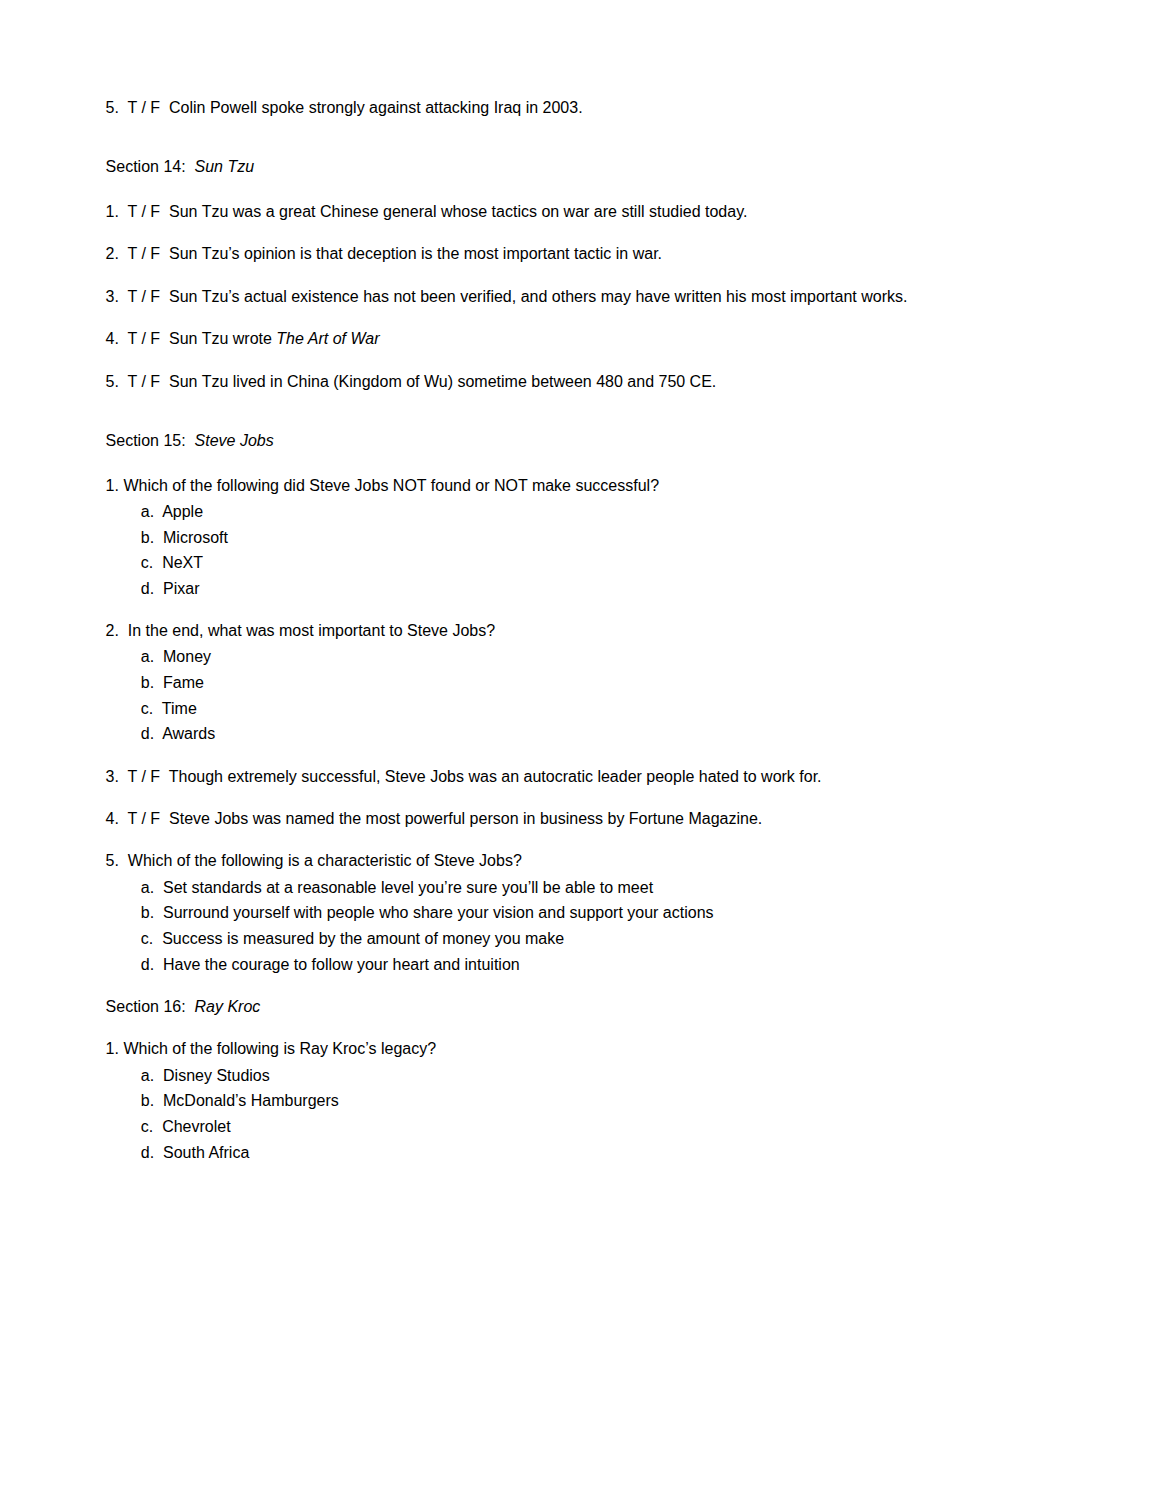5. T / F Colin Powell spoke strongly against attacking Iraq in 2003.
Section 14: Sun Tzu
1. T / F Sun Tzu was a great Chinese general whose tactics on war are still studied today.
2. T / F Sun Tzu’s opinion is that deception is the most important tactic in war.
3. T / F Sun Tzu’s actual existence has not been verified, and others may have written his most important works.
4. T / F Sun Tzu wrote The Art of War
5. T / F Sun Tzu lived in China (Kingdom of Wu) sometime between 480 and 750 CE.
Section 15: Steve Jobs
1. Which of the following did Steve Jobs NOT found or NOT make successful?
a. Apple
b. Microsoft
c. NeXT
d. Pixar
2. In the end, what was most important to Steve Jobs?
a. Money
b. Fame
c. Time
d. Awards
3. T / F Though extremely successful, Steve Jobs was an autocratic leader people hated to work for.
4. T / F Steve Jobs was named the most powerful person in business by Fortune Magazine.
5. Which of the following is a characteristic of Steve Jobs?
a. Set standards at a reasonable level you’re sure you’ll be able to meet
b. Surround yourself with people who share your vision and support your actions
c. Success is measured by the amount of money you make
d. Have the courage to follow your heart and intuition
Section 16: Ray Kroc
1. Which of the following is Ray Kroc’s legacy?
a. Disney Studios
b. McDonald’s Hamburgers
c. Chevrolet
d. South Africa